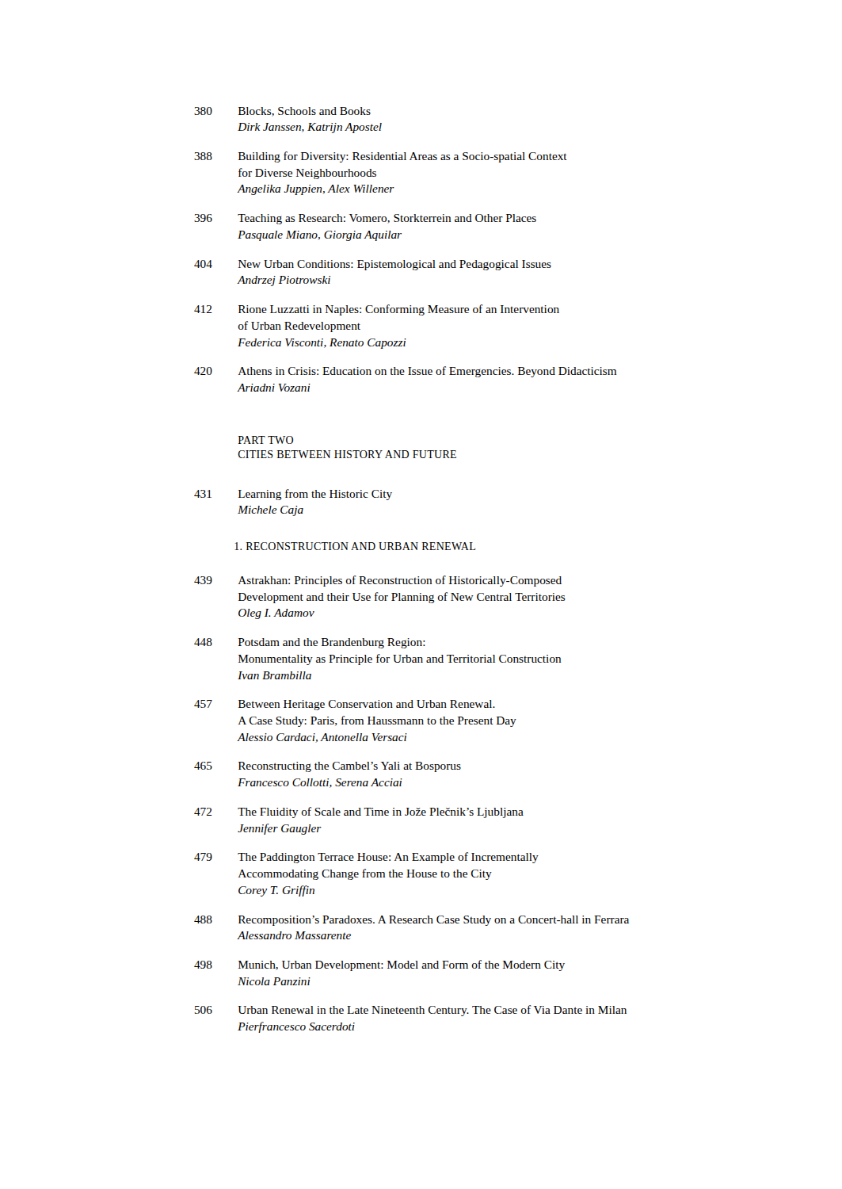380
Blocks, Schools and Books Dirk Janssen, Katrijn Apostel
388
Building for Diversity: Residential Areas as a Socio-spatial Context
for Diverse Neighbourhoods Angelika Juppien, Alex Willener
396
Teaching as Research: Vomero, Storkterrein and Other Places Pasquale Miano, Giorgia Aquilar
404
New Urban Conditions: Epistemological and Pedagogical Issues Andrzej Piotrowski
412
Rione Luzzatti in Naples: Conforming Measure of an Intervention
of Urban Redevelopment Federica Visconti, Renato Capozzi
420
Athens in Crisis: Education on the Issue of Emergencies. Beyond Didacticism Ariadni Vozani
PART TWO CITIES BETWEEN HISTORY AND FUTURE
431
Learning from the Historic City Michele Caja
1. RECONSTRUCTION AND URBAN RENEWAL
439
Astrakhan: Principles of Reconstruction of Historically-Composed
Development and their Use for Planning of New Central Territories Oleg I. Adamov
448
Potsdam and the Brandenburg Region:
Monumentality as Principle for Urban and Territorial Construction Ivan Brambilla
457
Between Heritage Conservation and Urban Renewal.
A Case Study: Paris, from Haussmann to the Present Day Alessio Cardaci, Antonella Versaci
465
Reconstructing the Cambel’s Yali at Bosporus Francesco Collotti, Serena Acciai
472
The Fluidity of Scale and Time in Jože Plečnik’s Ljubljana Jennifer Gaugler
479
The Paddington Terrace House: An Example of Incrementally
Accommodating Change from the House to the City Corey T. Griffin
488
Recomposition’s Paradoxes. A Research Case Study on a Concert-hall in Ferrara Alessandro Massarente
498
Munich, Urban Development: Model and Form of the Modern City Nicola Panzini
506
Urban Renewal in the Late Nineteenth Century. The Case of Via Dante in Milan Pierfrancesco Sacerdoti